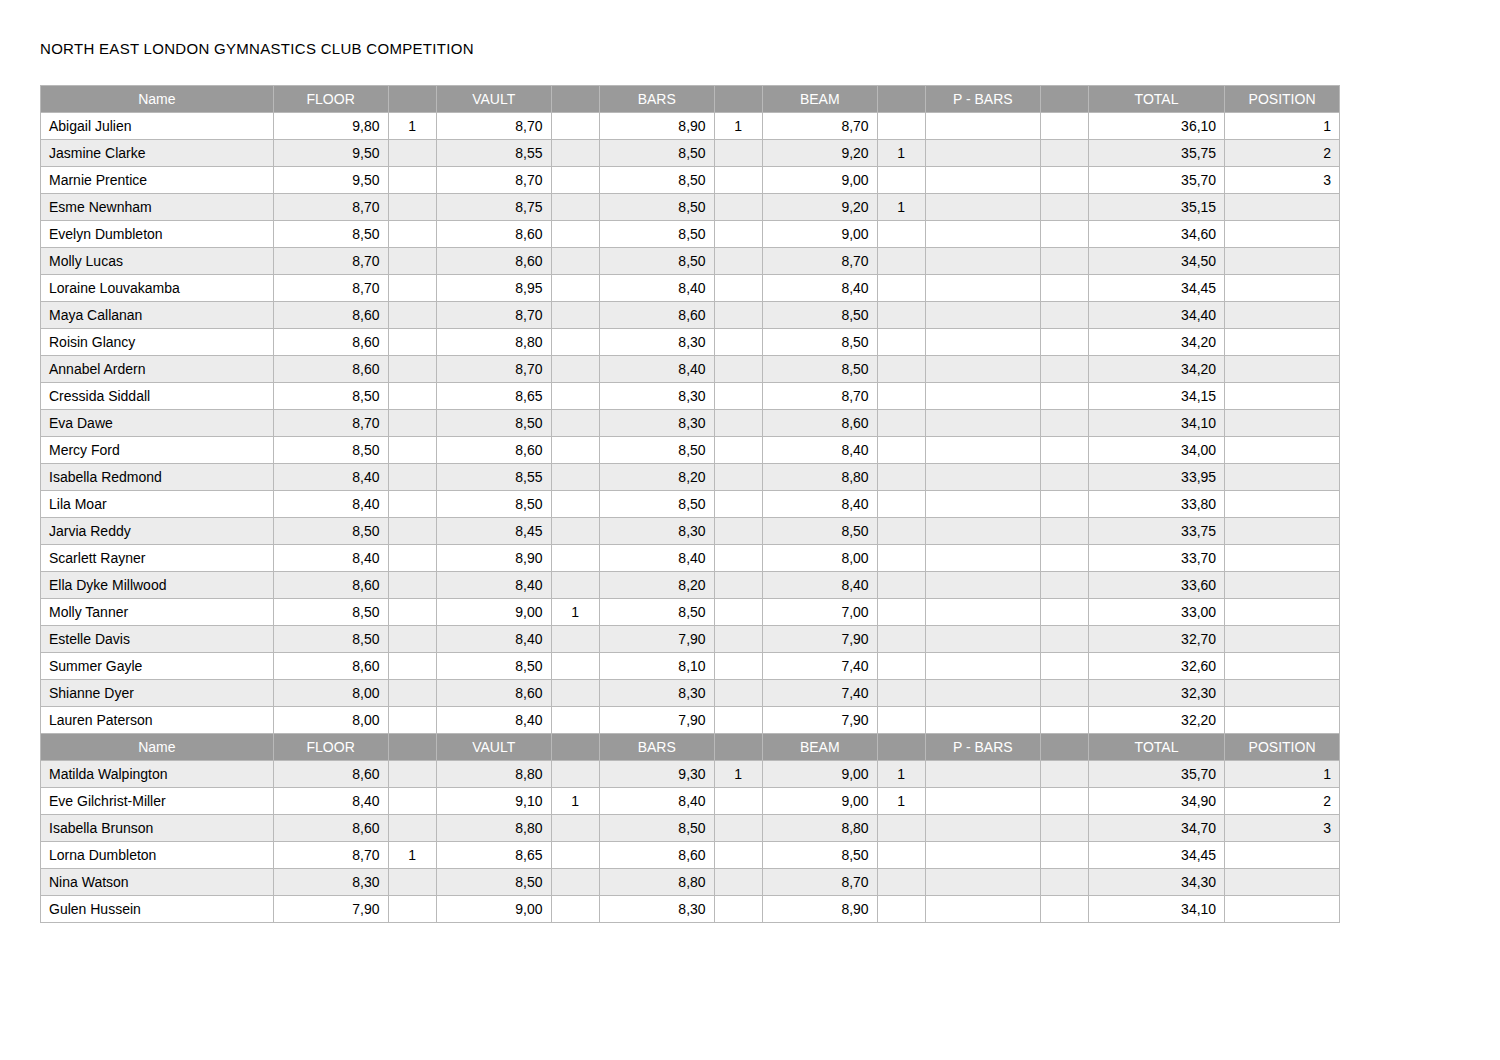NORTH EAST LONDON GYMNASTICS CLUB COMPETITION
| Name | FLOOR | | VAULT | | BARS | | BEAM | | P - BARS | | TOTAL | POSITION |
| --- | --- | --- | --- | --- | --- | --- | --- | --- | --- | --- | --- | --- |
| Abigail Julien | 9,80 | 1 | 8,70 | | 8,90 | 1 | 8,70 | | | | 36,10 | 1 |
| Jasmine Clarke | 9,50 | | 8,55 | | 8,50 | | 9,20 | 1 | | | 35,75 | 2 |
| Marnie Prentice | 9,50 | | 8,70 | | 8,50 | | 9,00 | | | | 35,70 | 3 |
| Esme Newnham | 8,70 | | 8,75 | | 8,50 | | 9,20 | 1 | | | 35,15 | |
| Evelyn Dumbleton | 8,50 | | 8,60 | | 8,50 | | 9,00 | | | | 34,60 | |
| Molly Lucas | 8,70 | | 8,60 | | 8,50 | | 8,70 | | | | 34,50 | |
| Loraine Louvakamba | 8,70 | | 8,95 | | 8,40 | | 8,40 | | | | 34,45 | |
| Maya Callanan | 8,60 | | 8,70 | | 8,60 | | 8,50 | | | | 34,40 | |
| Roisin Glancy | 8,60 | | 8,80 | | 8,30 | | 8,50 | | | | 34,20 | |
| Annabel Ardern | 8,60 | | 8,70 | | 8,40 | | 8,50 | | | | 34,20 | |
| Cressida Siddall | 8,50 | | 8,65 | | 8,30 | | 8,70 | | | | 34,15 | |
| Eva Dawe | 8,70 | | 8,50 | | 8,30 | | 8,60 | | | | 34,10 | |
| Mercy Ford | 8,50 | | 8,60 | | 8,50 | | 8,40 | | | | 34,00 | |
| Isabella Redmond | 8,40 | | 8,55 | | 8,20 | | 8,80 | | | | 33,95 | |
| Lila Moar | 8,40 | | 8,50 | | 8,50 | | 8,40 | | | | 33,80 | |
| Jarvia Reddy | 8,50 | | 8,45 | | 8,30 | | 8,50 | | | | 33,75 | |
| Scarlett Rayner | 8,40 | | 8,90 | | 8,40 | | 8,00 | | | | 33,70 | |
| Ella Dyke Millwood | 8,60 | | 8,40 | | 8,20 | | 8,40 | | | | 33,60 | |
| Molly Tanner | 8,50 | | 9,00 | 1 | 8,50 | | 7,00 | | | | 33,00 | |
| Estelle Davis | 8,50 | | 8,40 | | 7,90 | | 7,90 | | | | 32,70 | |
| Summer Gayle | 8,60 | | 8,50 | | 8,10 | | 7,40 | | | | 32,60 | |
| Shianne Dyer | 8,00 | | 8,60 | | 8,30 | | 7,40 | | | | 32,30 | |
| Lauren Paterson | 8,00 | | 8,40 | | 7,90 | | 7,90 | | | | 32,20 | |
| Name | FLOOR | | VAULT | | BARS | | BEAM | | P - BARS | | TOTAL | POSITION |
| Matilda Walpington | 8,60 | | 8,80 | | 9,30 | 1 | 9,00 | 1 | | | 35,70 | 1 |
| Eve Gilchrist-Miller | 8,40 | | 9,10 | 1 | 8,40 | | 9,00 | 1 | | | 34,90 | 2 |
| Isabella Brunson | 8,60 | | 8,80 | | 8,50 | | 8,80 | | | | 34,70 | 3 |
| Lorna Dumbleton | 8,70 | 1 | 8,65 | | 8,60 | | 8,50 | | | | 34,45 | |
| Nina Watson | 8,30 | | 8,50 | | 8,80 | | 8,70 | | | | 34,30 | |
| Gulen Hussein | 7,90 | | 9,00 | | 8,30 | | 8,90 | | | | 34,10 | |